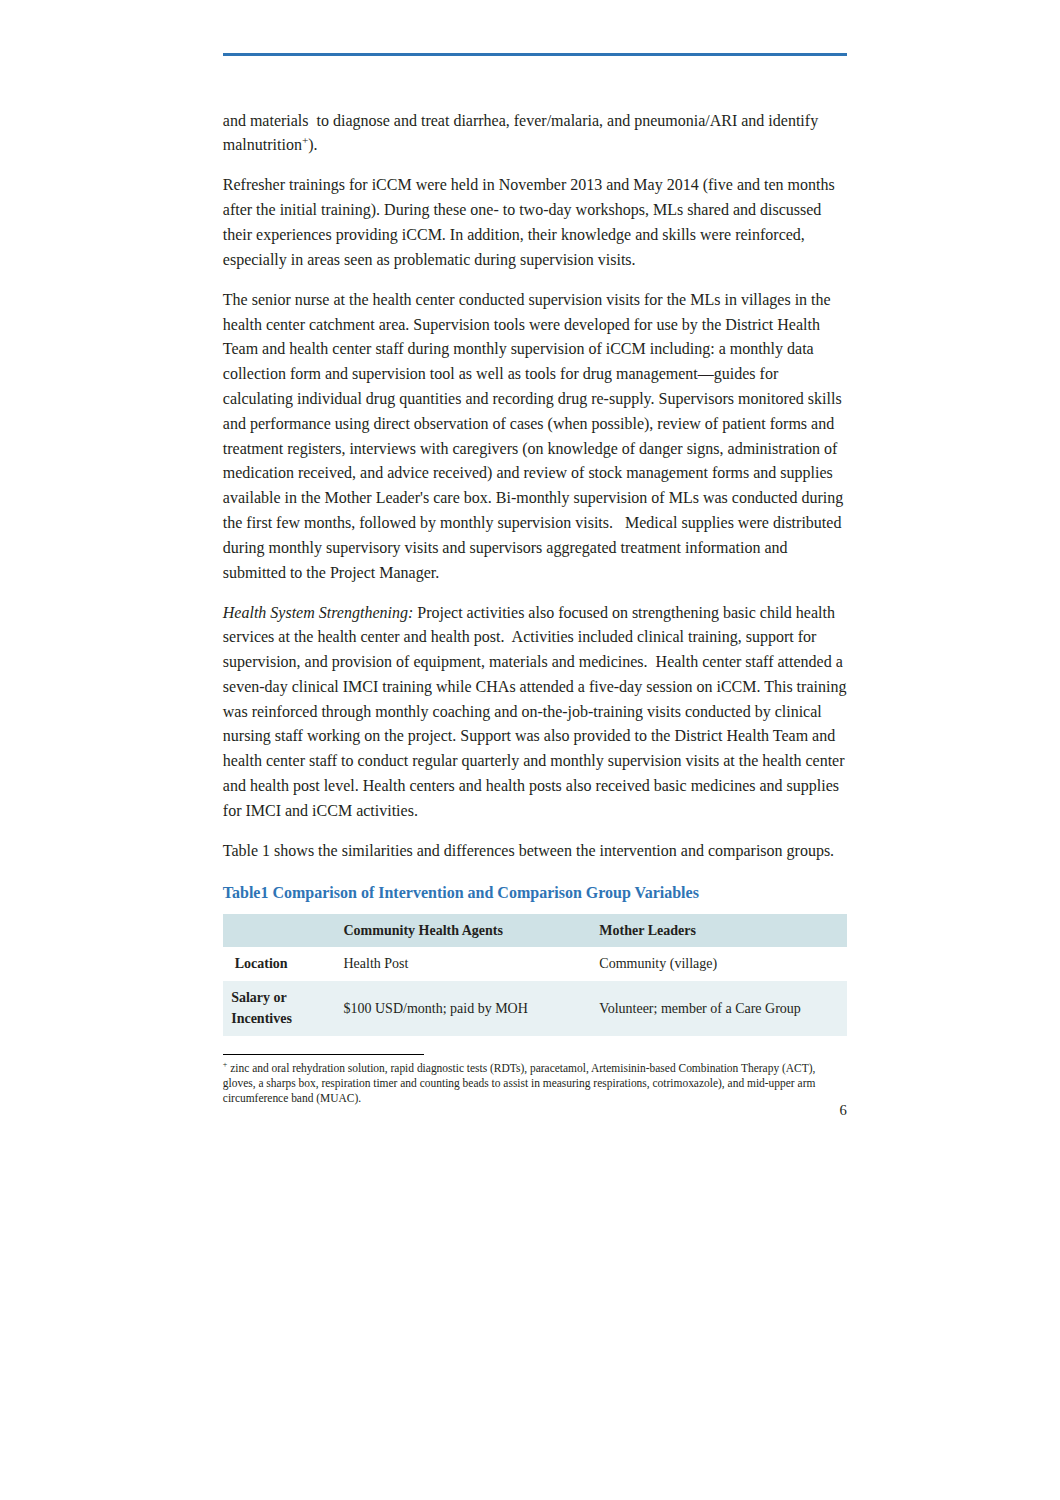and materials to diagnose and treat diarrhea, fever/malaria, and pneumonia/ARI and identify malnutrition+).
Refresher trainings for iCCM were held in November 2013 and May 2014 (five and ten months after the initial training). During these one- to two-day workshops, MLs shared and discussed their experiences providing iCCM. In addition, their knowledge and skills were reinforced, especially in areas seen as problematic during supervision visits.
The senior nurse at the health center conducted supervision visits for the MLs in villages in the health center catchment area. Supervision tools were developed for use by the District Health Team and health center staff during monthly supervision of iCCM including: a monthly data collection form and supervision tool as well as tools for drug management—guides for calculating individual drug quantities and recording drug re-supply. Supervisors monitored skills and performance using direct observation of cases (when possible), review of patient forms and treatment registers, interviews with caregivers (on knowledge of danger signs, administration of medication received, and advice received) and review of stock management forms and supplies available in the Mother Leader's care box. Bi-monthly supervision of MLs was conducted during the first few months, followed by monthly supervision visits. Medical supplies were distributed during monthly supervisory visits and supervisors aggregated treatment information and submitted to the Project Manager.
Health System Strengthening: Project activities also focused on strengthening basic child health services at the health center and health post. Activities included clinical training, support for supervision, and provision of equipment, materials and medicines. Health center staff attended a seven-day clinical IMCI training while CHAs attended a five-day session on iCCM. This training was reinforced through monthly coaching and on-the-job-training visits conducted by clinical nursing staff working on the project. Support was also provided to the District Health Team and health center staff to conduct regular quarterly and monthly supervision visits at the health center and health post level. Health centers and health posts also received basic medicines and supplies for IMCI and iCCM activities.
Table 1 shows the similarities and differences between the intervention and comparison groups.
Table1 Comparison of Intervention and Comparison Group Variables
| | Community Health Agents | Mother Leaders |
| --- | --- | --- |
| Location | Health Post | Community (village) |
| Salary or Incentives | $100 USD/month; paid by MOH | Volunteer; member of a Care Group |
+ zinc and oral rehydration solution, rapid diagnostic tests (RDTs), paracetamol, Artemisinin-based Combination Therapy (ACT), gloves, a sharps box, respiration timer and counting beads to assist in measuring respirations, cotrimoxazole), and mid-upper arm circumference band (MUAC).
6